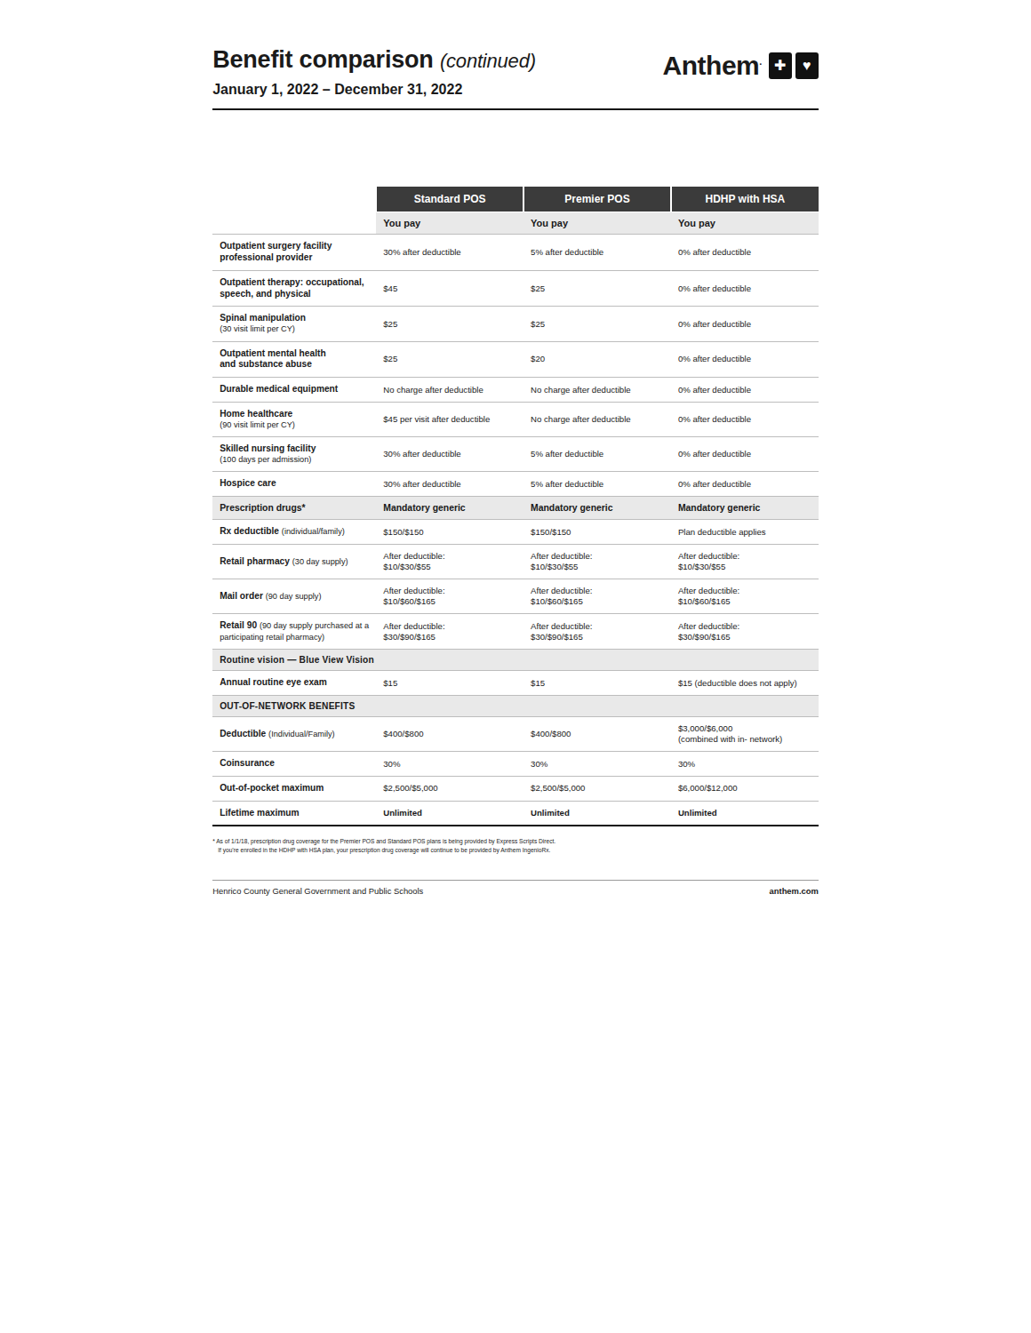Benefit comparison (continued)
January 1, 2022 – December 31, 2022
Anthem. ✚ ♥
| | Standard POS | Premier POS | HDHP with HSA |
| --- | --- | --- | --- |
| | You pay | You pay | You pay |
| Outpatient surgery facility professional provider | 30% after deductible | 5% after deductible | 0% after deductible |
| Outpatient therapy: occupational, speech, and physical | $45 | $25 | 0% after deductible |
| Spinal manipulation (30 visit limit per CY) | $25 | $25 | 0% after deductible |
| Outpatient mental health and substance abuse | $25 | $20 | 0% after deductible |
| Durable medical equipment | No charge after deductible | No charge after deductible | 0% after deductible |
| Home healthcare (90 visit limit per CY) | $45 per visit after deductible | No charge after deductible | 0% after deductible |
| Skilled nursing facility (100 days per admission) | 30% after deductible | 5% after deductible | 0% after deductible |
| Hospice care | 30% after deductible | 5% after deductible | 0% after deductible |
| Prescription drugs* | Mandatory generic | Mandatory generic | Mandatory generic |
| Rx deductible (individual/family) | $150/$150 | $150/$150 | Plan deductible applies |
| Retail pharmacy (30 day supply) | After deductible: $10/$30/$55 | After deductible: $10/$30/$55 | After deductible: $10/$30/$55 |
| Mail order (90 day supply) | After deductible: $10/$60/$165 | After deductible: $10/$60/$165 | After deductible: $10/$60/$165 |
| Retail 90 (90 day supply purchased at a participating retail pharmacy) | After deductible: $30/$90/$165 | After deductible: $30/$90/$165 | After deductible: $30/$90/$165 |
| Routine vision — Blue View Vision |
| Annual routine eye exam | $15 | $15 | $15 (deductible does not apply) |
| OUT-OF-NETWORK BENEFITS |
| Deductible (Individual/Family) | $400/$800 | $400/$800 | $3,000/$6,000 (combined with in- network) |
| Coinsurance | 30% | 30% | 30% |
| Out-of-pocket maximum | $2,500/$5,000 | $2,500/$5,000 | $6,000/$12,000 |
| Lifetime maximum | Unlimited | Unlimited | Unlimited |
* As of 1/1/18, prescription drug coverage for the Premier POS and Standard POS plans is being provided by Express Scripts Direct. If you’re enrolled in the HDHP with HSA plan, your prescription drug coverage will continue to be provided by Anthem IngenioRx.
Henrico County General Government and Public Schools anthem.com